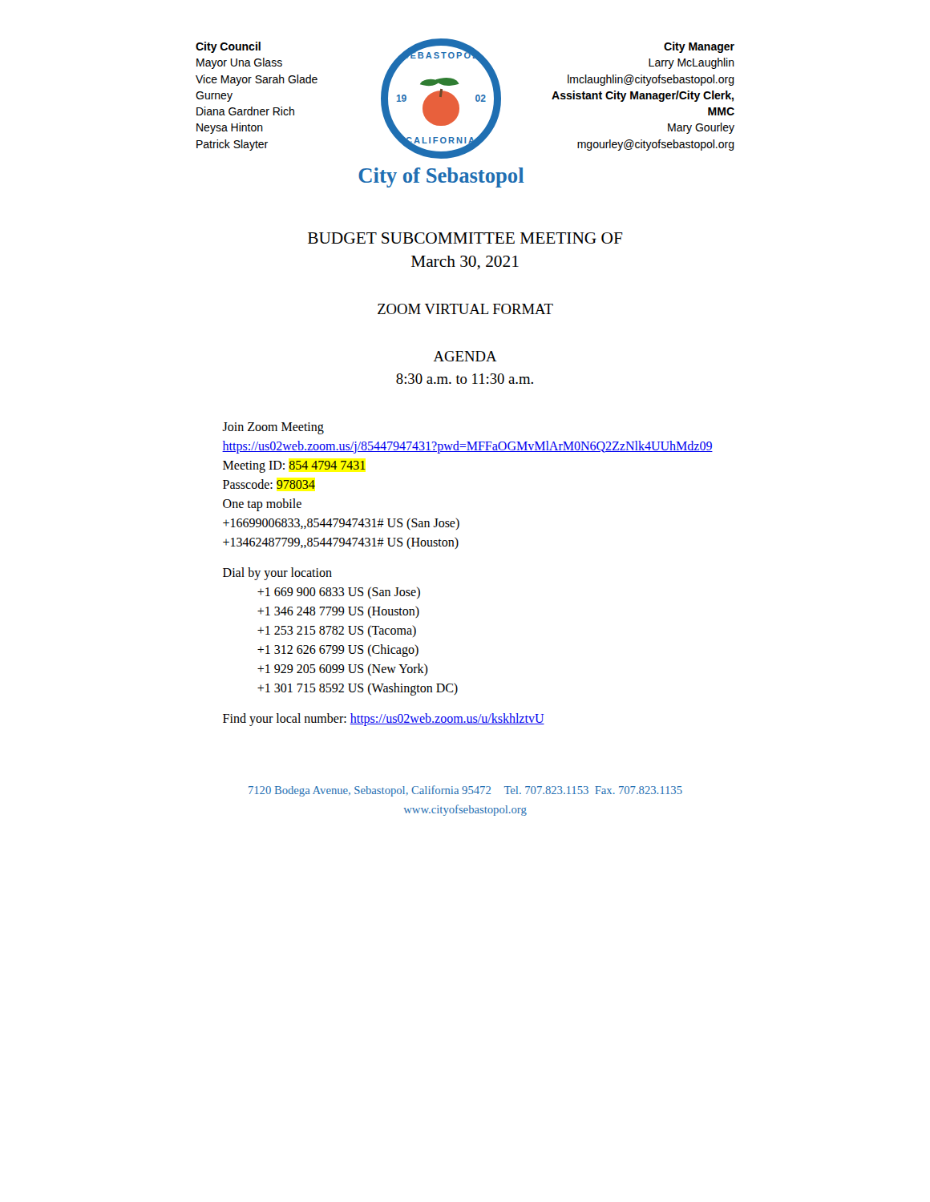City Council
Mayor Una Glass
Vice Mayor Sarah Glade Gurney
Diana Gardner Rich
Neysa Hinton
Patrick Slayter
SEBASTOPOL
19
02
CALIFORNIA
City of Sebastopol
City Manager
Larry McLaughlin
lmclaughlin@cityofsebastopol.org
Assistant City Manager/City Clerk, MMC
Mary Gourley
mgourley@cityofsebastopol.org
BUDGET SUBCOMMITTEE MEETING OF March 30, 2021
ZOOM VIRTUAL FORMAT
AGENDA
8:30 a.m. to 11:30 a.m.
Join Zoom Meeting
https://us02web.zoom.us/j/85447947431?pwd=MFFaOGMvMlArM0N6Q2ZzNlk4UUhMdz09
Meeting ID: 854 4794 7431
Passcode: 978034
One tap mobile
+16699006833,,85447947431# US (San Jose)
+13462487799,,85447947431# US (Houston)
Dial by your location
+1 669 900 6833 US (San Jose)
+1 346 248 7799 US (Houston)
+1 253 215 8782 US (Tacoma)
+1 312 626 6799 US (Chicago)
+1 929 205 6099 US (New York)
+1 301 715 8592 US (Washington DC)
Find your local number: https://us02web.zoom.us/u/kskhlztvU
7120 Bodega Avenue, Sebastopol, California 95472 Tel. 707.823.1153 Fax. 707.823.1135
www.cityofsebastopol.org